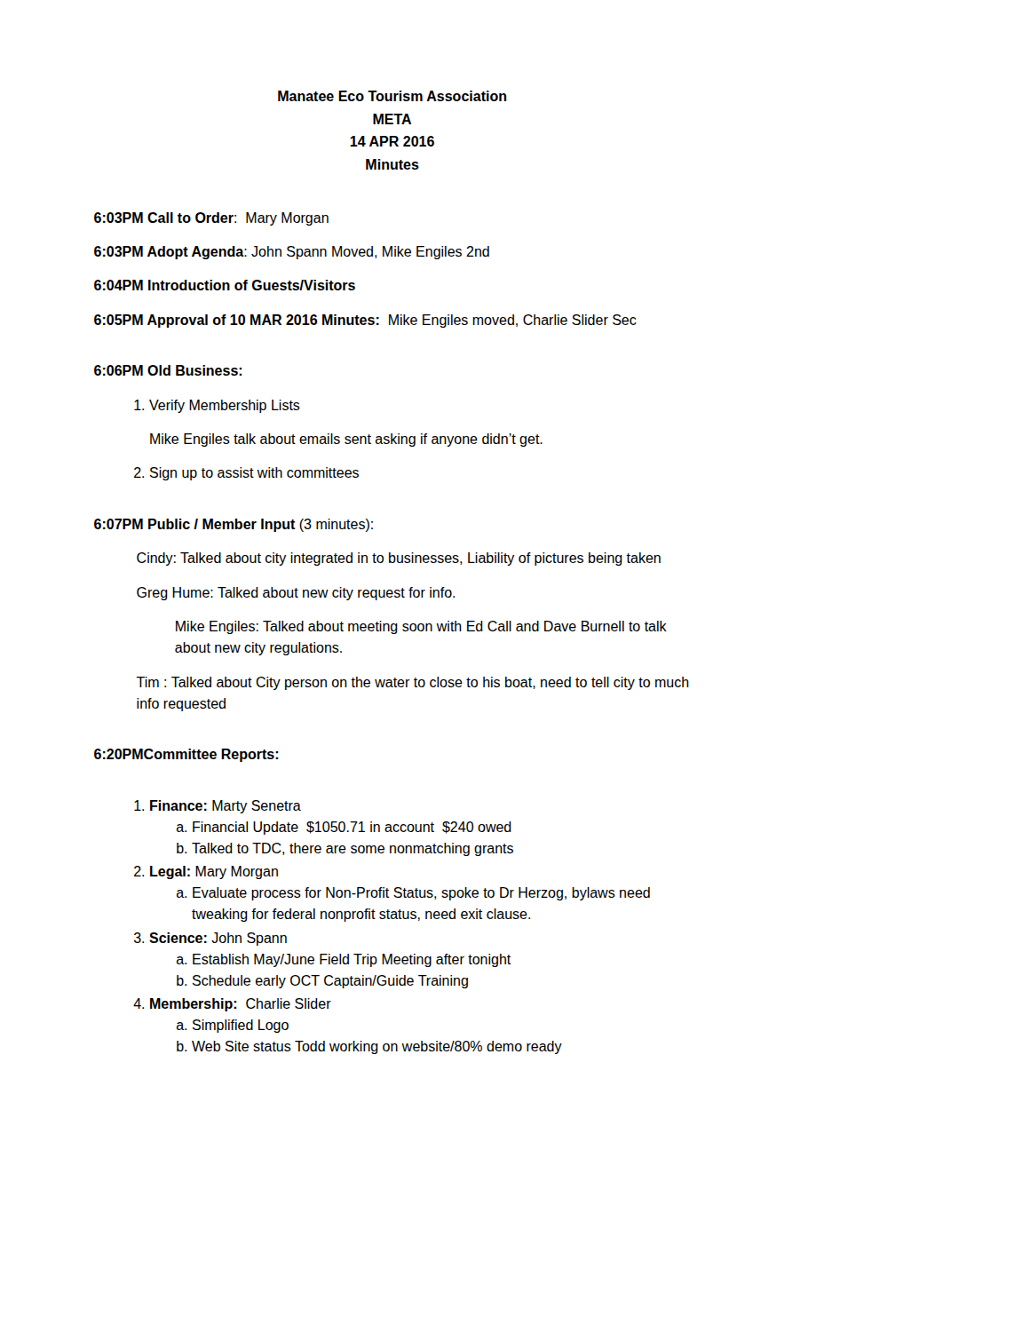Manatee Eco Tourism Association
META
14 APR 2016
Minutes
6:03PM Call to Order: Mary Morgan
6:03PM Adopt Agenda: John Spann Moved, Mike Engiles 2nd
6:04PM Introduction of Guests/Visitors
6:05PM Approval of 10 MAR 2016 Minutes: Mike Engiles moved, Charlie Slider Sec
6:06PM Old Business:
Verify Membership Lists
Mike Engiles talk about emails sent asking if anyone didn’t get.
Sign up to assist with committees
6:07PM Public / Member Input (3 minutes):
Cindy: Talked about city integrated in to businesses, Liability of pictures being taken
Greg Hume: Talked about new city request for info.
Mike Engiles: Talked about meeting soon with Ed Call and Dave Burnell to talk about new city regulations.
Tim : Talked about City person on the water to close to his boat, need to tell city to much info requested
6:20PMCommittee Reports:
Finance: Marty Senetra
Financial Update $1050.71 in account $240 owed
Talked to TDC, there are some nonmatching grants
Legal: Mary Morgan
Evaluate process for Non-Profit Status, spoke to Dr Herzog, bylaws need tweaking for federal nonprofit status, need exit clause.
Science: John Spann
Establish May/June Field Trip Meeting after tonight
Schedule early OCT Captain/Guide Training
Membership: Charlie Slider
Simplified Logo
Web Site status Todd working on website/80% demo ready